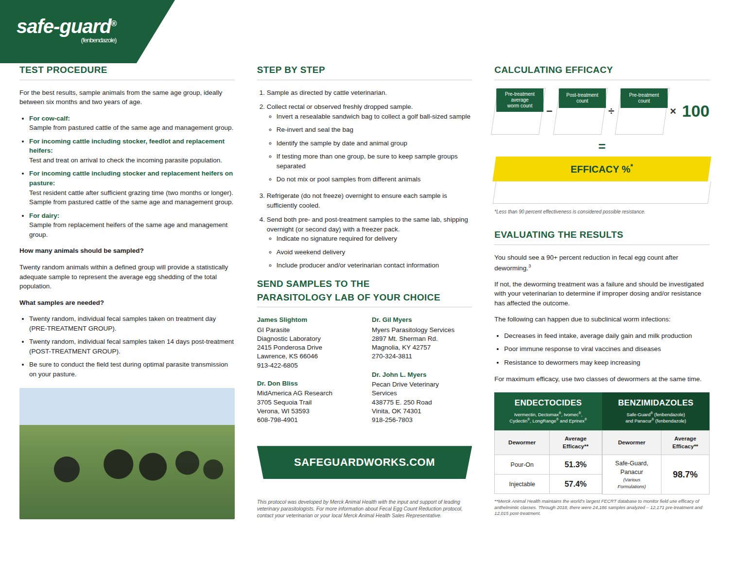safe-guard® (fenbendazole)
Test Procedure
For the best results, sample animals from the same age group, ideally between six months and two years of age.
For cow-calf:
Sample from pastured cattle of the same age and management group.
For incoming cattle including stocker, feedlot and replacement heifers:
Test and treat on arrival to check the incoming parasite population.
For incoming cattle including stocker and replacement heifers on pasture:
Test resident cattle after sufficient grazing time (two months or longer). Sample from pastured cattle of the same age and management group.
For dairy:
Sample from replacement heifers of the same age and management group.
How many animals should be sampled?
Twenty random animals within a defined group will provide a statistically adequate sample to represent the average egg shedding of the total population.
What samples are needed?
Twenty random, individual fecal samples taken on treatment day (PRE-TREATMENT GROUP).
Twenty random, individual fecal samples taken 14 days post-treatment (POST-TREATMENT GROUP).
Be sure to conduct the field test during optimal parasite transmission on your pasture.
Step by Step
Sample as directed by cattle veterinarian.
Collect rectal or observed freshly dropped sample.
Invert a resealable sandwich bag to collect a golf ball-sized sample
Re-invert and seal the bag
Identify the sample by date and animal group
If testing more than one group, be sure to keep sample groups separated
Do not mix or pool samples from different animals
Refrigerate (do not freeze) overnight to ensure each sample is sufficiently cooled.
Send both pre- and post-treatment samples to the same lab, shipping overnight (or second day) with a freezer pack.
Indicate no signature required for delivery
Avoid weekend delivery
Include producer and/or veterinarian contact information
Send Samples to the
Parasitology Lab of Your Choice
James Slightom
GI Parasite
Diagnostic Laboratory
2415 Ponderosa Drive
Lawrence, KS 66046
913-422-6805
Dr. Don Bliss
MidAmerica AG Research
3705 Sequoia Trail
Verona, WI 53593
608-798-4901
Dr. Gil Myers
Myers Parasitology Services
2897 Mt. Sherman Rd.
Magnolia, KY 42757
270-324-3811
Dr. John L. Myers
Pecan Drive Veterinary
Services
438775 E. 250 Road
Vinita, OK 74301
918-256-7803
SAFEGUARDWORKS.COM
This protocol was developed by Merck Animal Health with the input and support of leading veterinary parasitologists. For more information about Fecal Egg Count Reduction protocol, contact your veterinarian or your local Merck Animal Health Sales Representative.
Calculating Efficacy
Pre-treatment
average
worm count
−
Post-treatment
count
÷
Pre-treatment
count
×
100
=
EFFICACY %*
*Less than 90 percent effectiveness is considered possible resistance.
Evaluating the Results
You should see a 90+ percent reduction in fecal egg count after deworming.3
If not, the deworming treatment was a failure and should be investigated with your veterinarian to determine if improper dosing and/or resistance has affected the outcome.
The following can happen due to subclinical worm infections:
Decreases in feed intake, average daily gain and milk production
Poor immune response to viral vaccines and diseases
Resistance to dewormers may keep increasing
For maximum efficacy, use two classes of dewormers at the same time.
ENDECTOCIDES
Ivermectin, Dectomax®, Ivomec®,
Cydectin®, LongRange® and Eprinex®
BENZIMIDAZOLES
Safe-Guard® (fenbendazole)
and Panacur® (fenbendazole)
| Dewormer | Average Efficacy** |
| --- | --- |
| Pour-On | 51.3% |
| Injectable | 57.4% |
| Dewormer | Average Efficacy** |
| --- | --- |
| Safe-Guard, Panacur (Various Formulations) | 98.7% |
**Merck Animal Health maintains the world’s largest FECRT database to monitor field use efficacy of anthelmintic classes. Through 2018, there were 24,186 samples analyzed – 12,171 pre-treatment and 12,015 post-treatment.